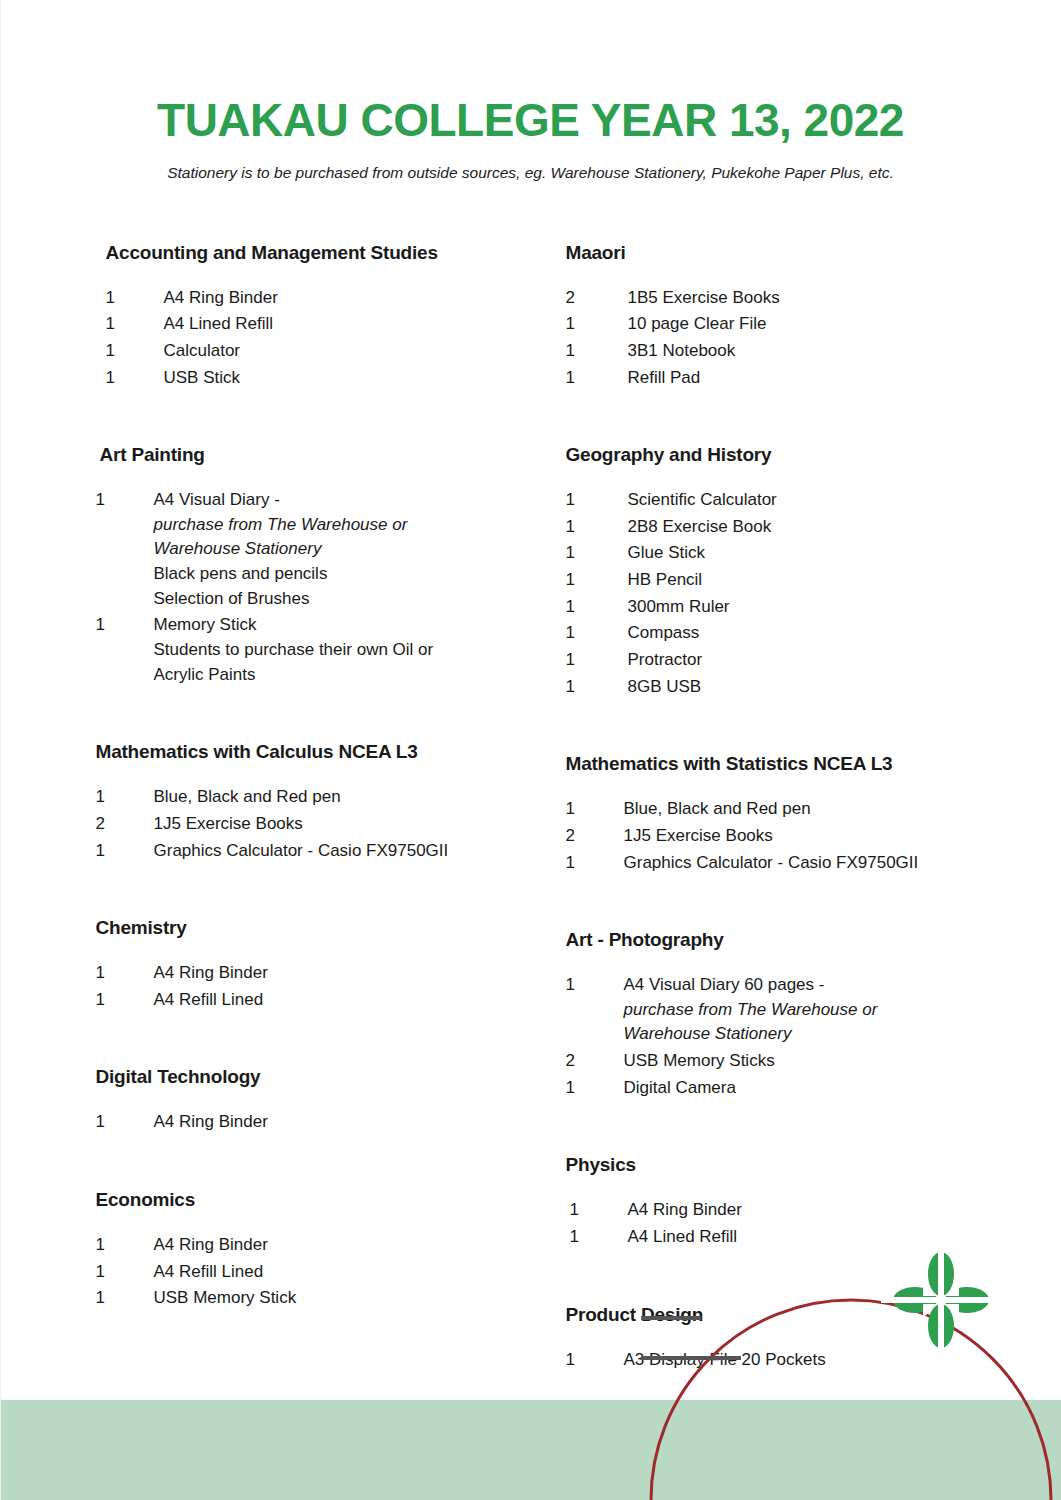TUAKAU COLLEGE YEAR 13, 2022
Stationery is to be purchased from outside sources, eg. Warehouse Stationery, Pukekohe Paper Plus, etc.
Accounting and Management Studies
| 1 | A4 Ring Binder |
| 1 | A4 Lined Refill |
| 1 | Calculator |
| 1 | USB Stick |
Art Painting
| 1 | A4 Visual Diary - purchase from The Warehouse or Warehouse Stationery Black pens and pencils Selection of Brushes |
| 1 | Memory Stick Students to purchase their own Oil or Acrylic Paints |
Mathematics with Calculus NCEA L3
| 1 | Blue, Black and Red pen |
| 2 | 1J5 Exercise Books |
| 1 | Graphics Calculator - Casio FX9750GII |
Chemistry
| 1 | A4 Ring Binder |
| 1 | A4 Refill Lined |
Digital Technology
| 1 | A4 Ring Binder |
Economics
| 1 | A4 Ring Binder |
| 1 | A4 Refill Lined |
| 1 | USB Memory Stick |
Maaori
| 2 | 1B5 Exercise Books |
| 1 | 10 page Clear File |
| 1 | 3B1 Notebook |
| 1 | Refill Pad |
Geography and History
| 1 | Scientific Calculator |
| 1 | 2B8 Exercise Book |
| 1 | Glue Stick |
| 1 | HB Pencil |
| 1 | 300mm Ruler |
| 1 | Compass |
| 1 | Protractor |
| 1 | 8GB USB |
Mathematics with Statistics NCEA L3
| 1 | Blue, Black and Red pen |
| 2 | 1J5 Exercise Books |
| 1 | Graphics Calculator - Casio FX9750GII |
Art - Photography
| 1 | A4 Visual Diary 60 pages - purchase from The Warehouse or Warehouse Stationery |
| 2 | USB Memory Sticks |
| 1 | Digital Camera |
Physics
| 1 | A4 Ring Binder |
| 1 | A4 Lined Refill |
Product Design
| 1 | A3 Display File 20 Pockets |